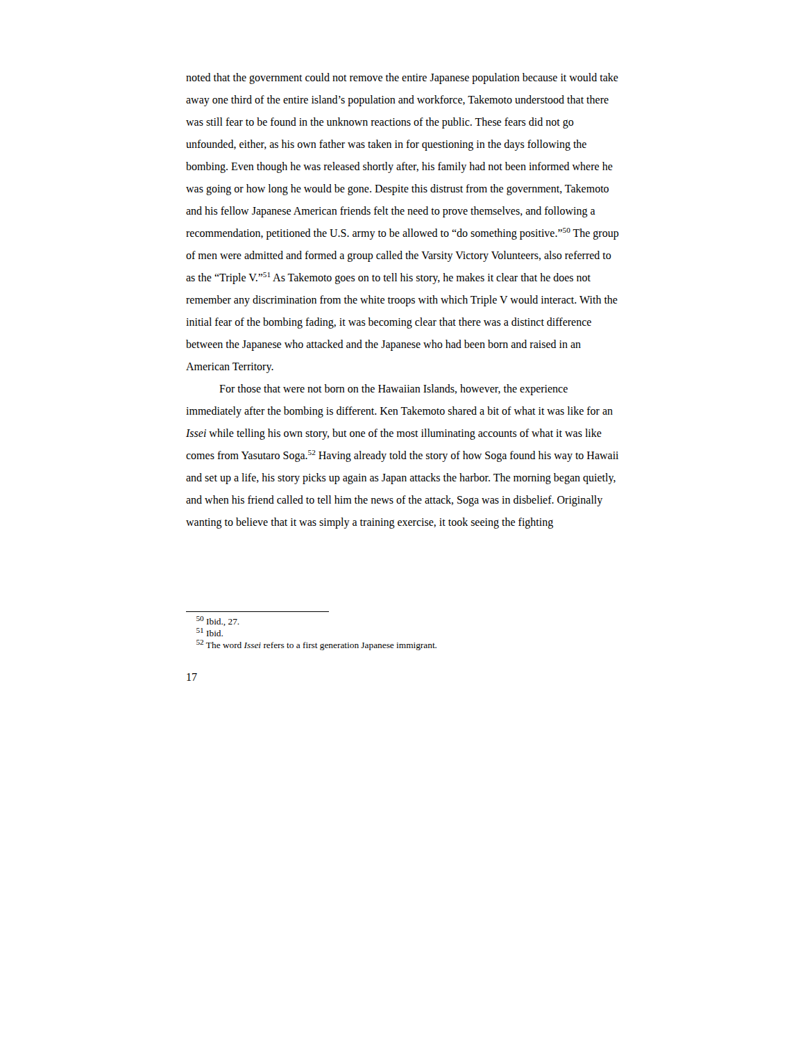noted that the government could not remove the entire Japanese population because it would take away one third of the entire island’s population and workforce, Takemoto understood that there was still fear to be found in the unknown reactions of the public. These fears did not go unfounded, either, as his own father was taken in for questioning in the days following the bombing. Even though he was released shortly after, his family had not been informed where he was going or how long he would be gone. Despite this distrust from the government, Takemoto and his fellow Japanese American friends felt the need to prove themselves, and following a recommendation, petitioned the U.S. army to be allowed to “do something positive.”50 The group of men were admitted and formed a group called the Varsity Victory Volunteers, also referred to as the “Triple V.”51 As Takemoto goes on to tell his story, he makes it clear that he does not remember any discrimination from the white troops with which Triple V would interact. With the initial fear of the bombing fading, it was becoming clear that there was a distinct difference between the Japanese who attacked and the Japanese who had been born and raised in an American Territory.
For those that were not born on the Hawaiian Islands, however, the experience immediately after the bombing is different. Ken Takemoto shared a bit of what it was like for an Issei while telling his own story, but one of the most illuminating accounts of what it was like comes from Yasutaro Soga.52 Having already told the story of how Soga found his way to Hawaii and set up a life, his story picks up again as Japan attacks the harbor. The morning began quietly, and when his friend called to tell him the news of the attack, Soga was in disbelief. Originally wanting to believe that it was simply a training exercise, it took seeing the fighting
50 Ibid., 27.
51 Ibid.
52 The word Issei refers to a first generation Japanese immigrant.
17